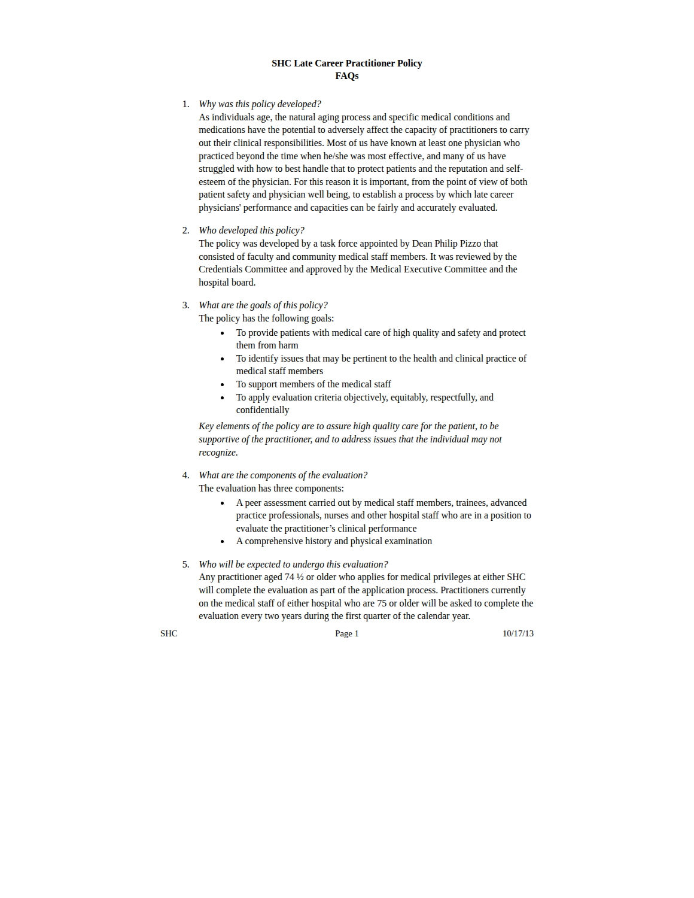SHC Late Career Practitioner PolicyFAQs
Why was this policy developed? As individuals age, the natural aging process and specific medical conditions and medications have the potential to adversely affect the capacity of practitioners to carry out their clinical responsibilities. Most of us have known at least one physician who practiced beyond the time when he/she was most effective, and many of us have struggled with how to best handle that to protect patients and the reputation and self-esteem of the physician. For this reason it is important, from the point of view of both patient safety and physician well being, to establish a process by which late career physicians' performance and capacities can be fairly and accurately evaluated.
Who developed this policy? The policy was developed by a task force appointed by Dean Philip Pizzo that consisted of faculty and community medical staff members. It was reviewed by the Credentials Committee and approved by the Medical Executive Committee and the hospital board.
What are the goals of this policy? The policy has the following goals:
To provide patients with medical care of high quality and safety and protect them from harm
To identify issues that may be pertinent to the health and clinical practice of medical staff members
To support members of the medical staff
To apply evaluation criteria objectively, equitably, respectfully, and confidentially
Key elements of the policy are to assure high quality care for the patient, to be supportive of the practitioner, and to address issues that the individual may not recognize.
What are the components of the evaluation? The evaluation has three components:
A peer assessment carried out by medical staff members, trainees, advanced practice professionals, nurses and other hospital staff who are in a position to evaluate the practitioner’s clinical performance
A comprehensive history and physical examination
Who will be expected to undergo this evaluation? Any practitioner aged 74 ½ or older who applies for medical privileges at either SHC will complete the evaluation as part of the application process. Practitioners currently on the medical staff of either hospital who are 75 or older will be asked to complete the evaluation every two years during the first quarter of the calendar year.
SHC
Page 1
10/17/13